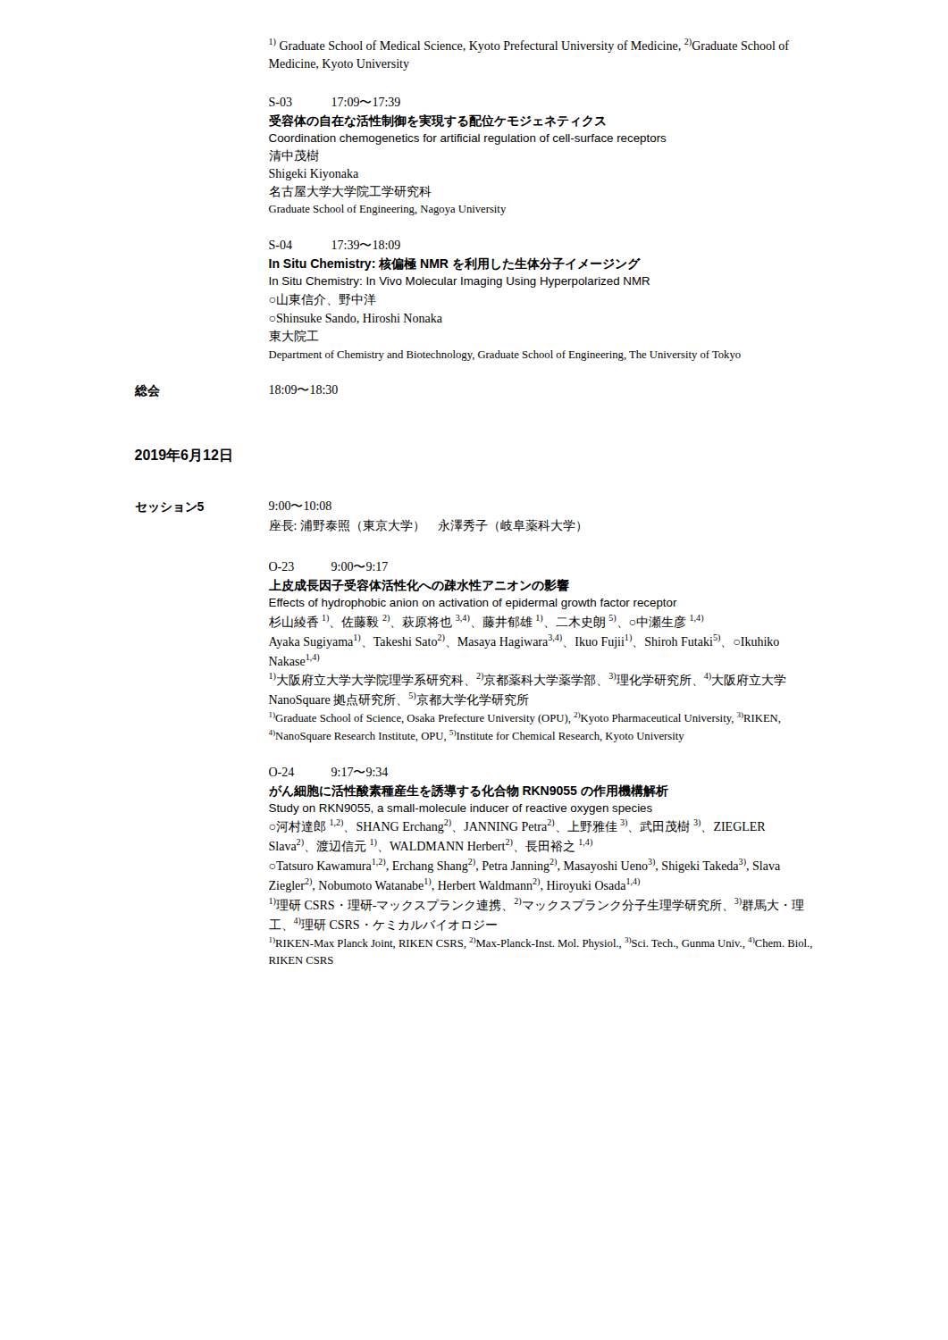1) Graduate School of Medical Science, Kyoto Prefectural University of Medicine, 2) Graduate School of Medicine, Kyoto University
S-0317:09〜17:39
受容体の自在な活性制御を実現する配位ケモジェネティクス
Coordination chemogenetics for artificial regulation of cell-surface receptors
清中茂樹
Shigeki Kiyonaka
名古屋大学大学院工学研究科
Graduate School of Engineering, Nagoya University
S-0417:39〜18:09
In Situ Chemistry: 核偏極 NMR を利用した生体分子イメージング
In Situ Chemistry: In Vivo Molecular Imaging Using Hyperpolarized NMR
○山東信介、野中洋
○Shinsuke Sando, Hiroshi Nonaka
東大院工
Department of Chemistry and Biotechnology, Graduate School of Engineering, The University of Tokyo
総会
18:09〜18:30
2019年6月12日
セッション5
9:00〜10:08
座長: 浦野泰照（東京大学）　永澤秀子（岐阜薬科大学）
O-239:00〜9:17
上皮成長因子受容体活性化への疎水性アニオンの影響
Effects of hydrophobic anion on activation of epidermal growth factor receptor
杉山綾香 1)、佐藤毅 2)、萩原将也 3,4)、藤井郁雄 1)、二木史朗 5)、○中瀬生彦 1,4)
Ayaka Sugiyama1)、Takeshi Sato2)、Masaya Hagiwara3,4)、Ikuo Fujii1)、Shiroh Futaki5)、○Ikuhiko Nakase1,4)
1) 大阪府立大学大学院理学系研究科、2) 京都薬科大学薬学部、3) 理化学研究所、4) 大阪府立大学 NanoSquare 拠点研究所、5) 京都大学化学研究所
1) Graduate School of Science, Osaka Prefecture University (OPU), 2) Kyoto Pharmaceutical University, 3) RIKEN, 4) NanoSquare Research Institute, OPU, 5) Institute for Chemical Research, Kyoto University
O-249:17〜9:34
がん細胞に活性酸素種産生を誘導する化合物 RKN9055 の作用機構解析
Study on RKN9055, a small-molecule inducer of reactive oxygen species
○河村達郎 1,2)、SHANG Erchang2)、JANNING Petra2)、上野雅佳 3)、武田茂樹 3)、ZIEGLER Slava2)、渡辺信元 1)、WALDMANN Herbert2)、長田裕之 1,4)
○Tatsuro Kawamura1,2), Erchang Shang2), Petra Janning2), Masayoshi Ueno3), Shigeki Takeda3), Slava Ziegler2), Nobumoto Watanabe1), Herbert Waldmann2), Hiroyuki Osada1,4)
1) 理研 CSRS・理研-マックスプランク連携、2) マックスプランク分子生理学研究所、3) 群馬大・理工、4) 理研 CSRS・ケミカルバイオロジー
1) RIKEN-Max Planck Joint, RIKEN CSRS, 2) Max-Planck-Inst. Mol. Physiol., 3) Sci. Tech., Gunma Univ., 4) Chem. Biol., RIKEN CSRS